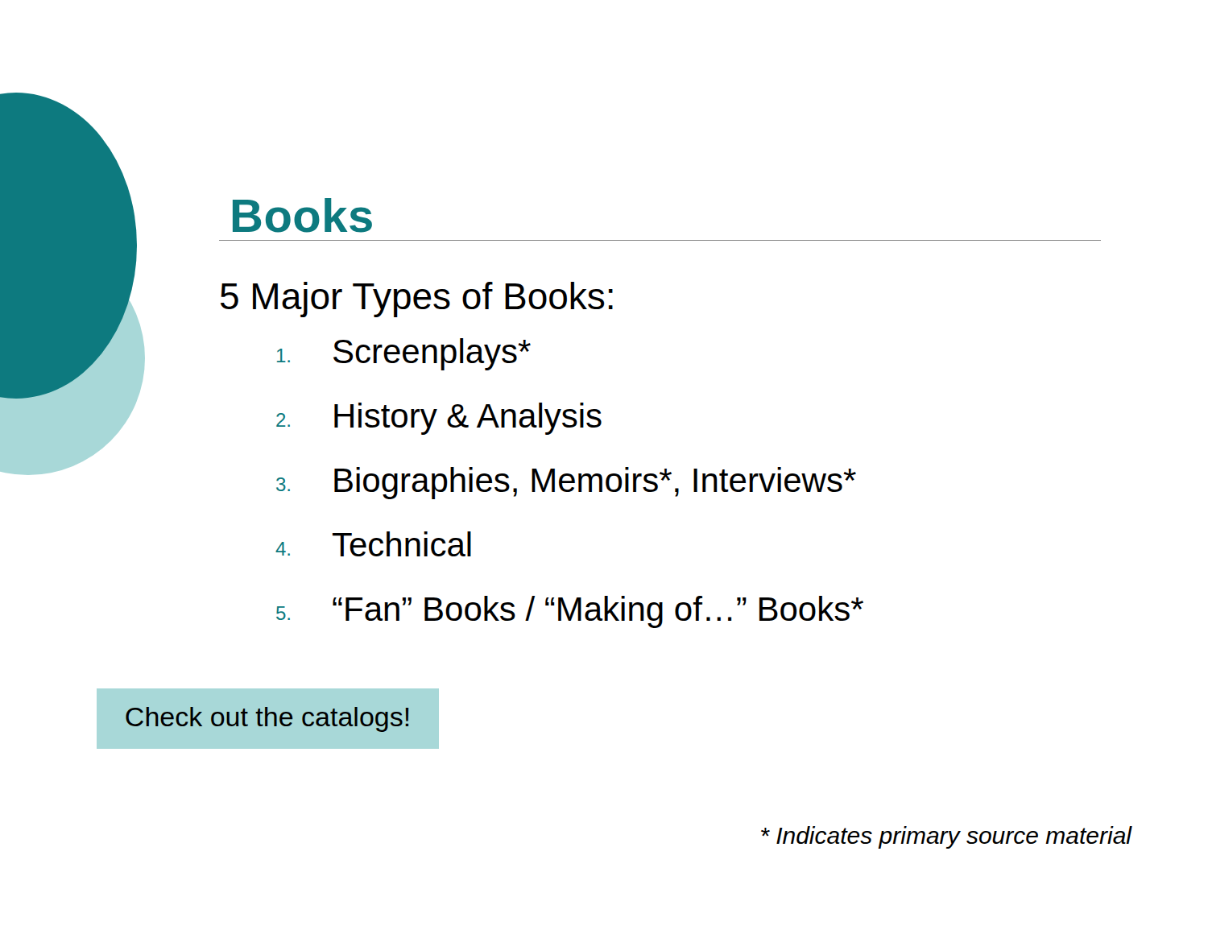Books
5 Major Types of Books:
Screenplays*
History & Analysis
Biographies, Memoirs*, Interviews*
Technical
“Fan” Books / “Making of…” Books*
Check out the catalogs!
* Indicates primary source material